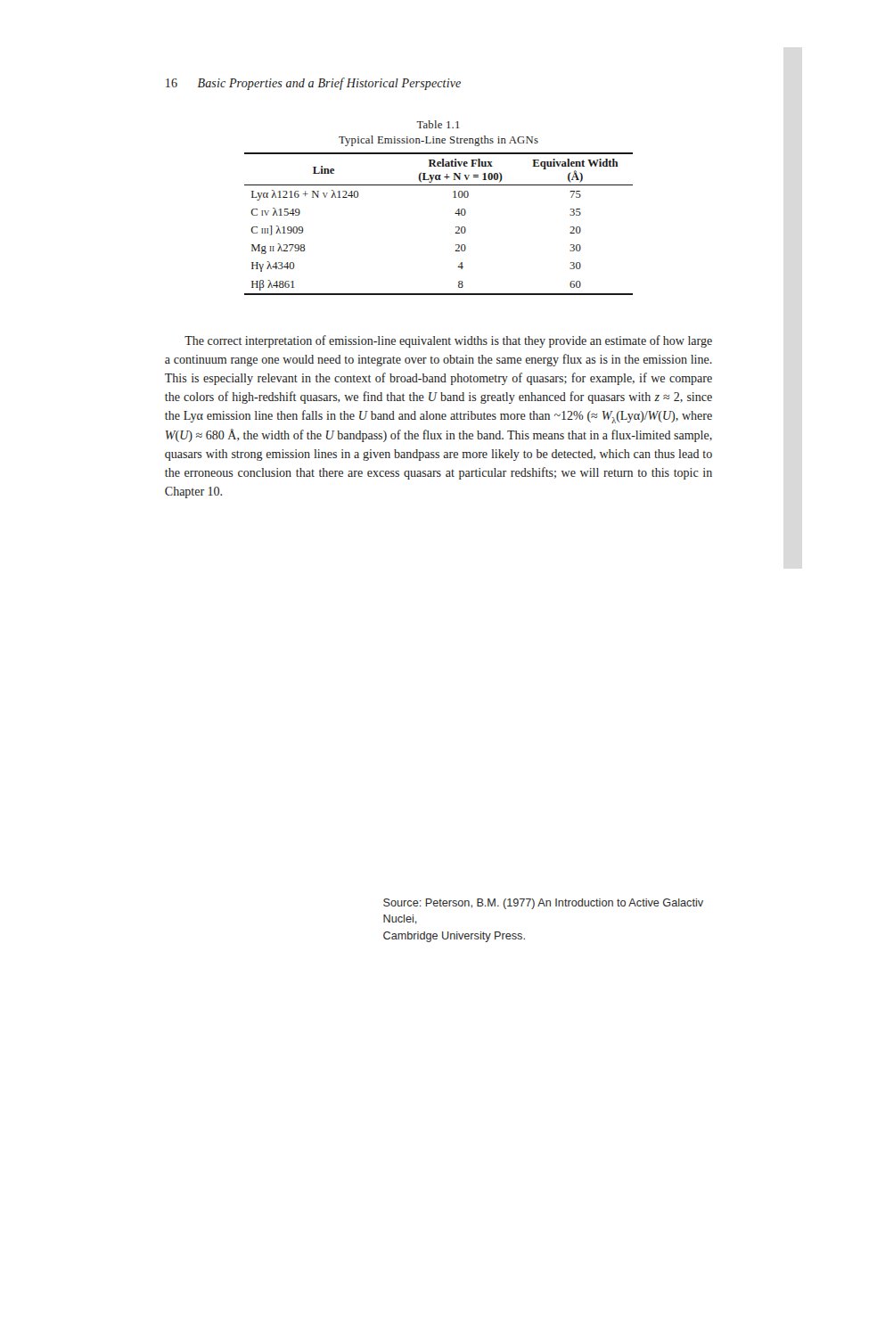16 Basic Properties and a Brief Historical Perspective
Table 1.1
Typical Emission-Line Strengths in AGNs
| Line | Relative Flux (Lyα + N v = 100) | Equivalent Width (Å) |
| --- | --- | --- |
| Lyα λ1216 + N v λ1240 | 100 | 75 |
| C iv λ1549 | 40 | 35 |
| C iii ] λ1909 | 20 | 20 |
| Mg ii λ2798 | 20 | 30 |
| Hγ λ4340 | 4 | 30 |
| Hβ λ4861 | 8 | 60 |
The correct interpretation of emission-line equivalent widths is that they provide an estimate of how large a continuum range one would need to integrate over to obtain the same energy flux as is in the emission line. This is especially relevant in the context of broad-band photometry of quasars; for example, if we compare the colors of high-redshift quasars, we find that the U band is greatly enhanced for quasars with z ≈ 2, since the Lyα emission line then falls in the U band and alone attributes more than ~12% (≈ Wλ(Lyα)/W(U), where W(U) ≈ 680 Å, the width of the U bandpass) of the flux in the band. This means that in a flux-limited sample, quasars with strong emission lines in a given bandpass are more likely to be detected, which can thus lead to the erroneous conclusion that there are excess quasars at particular redshifts; we will return to this topic in Chapter 10.
Source: Peterson, B.M. (1977) An Introduction to Active Galactiv Nuclei,
Cambridge University Press.